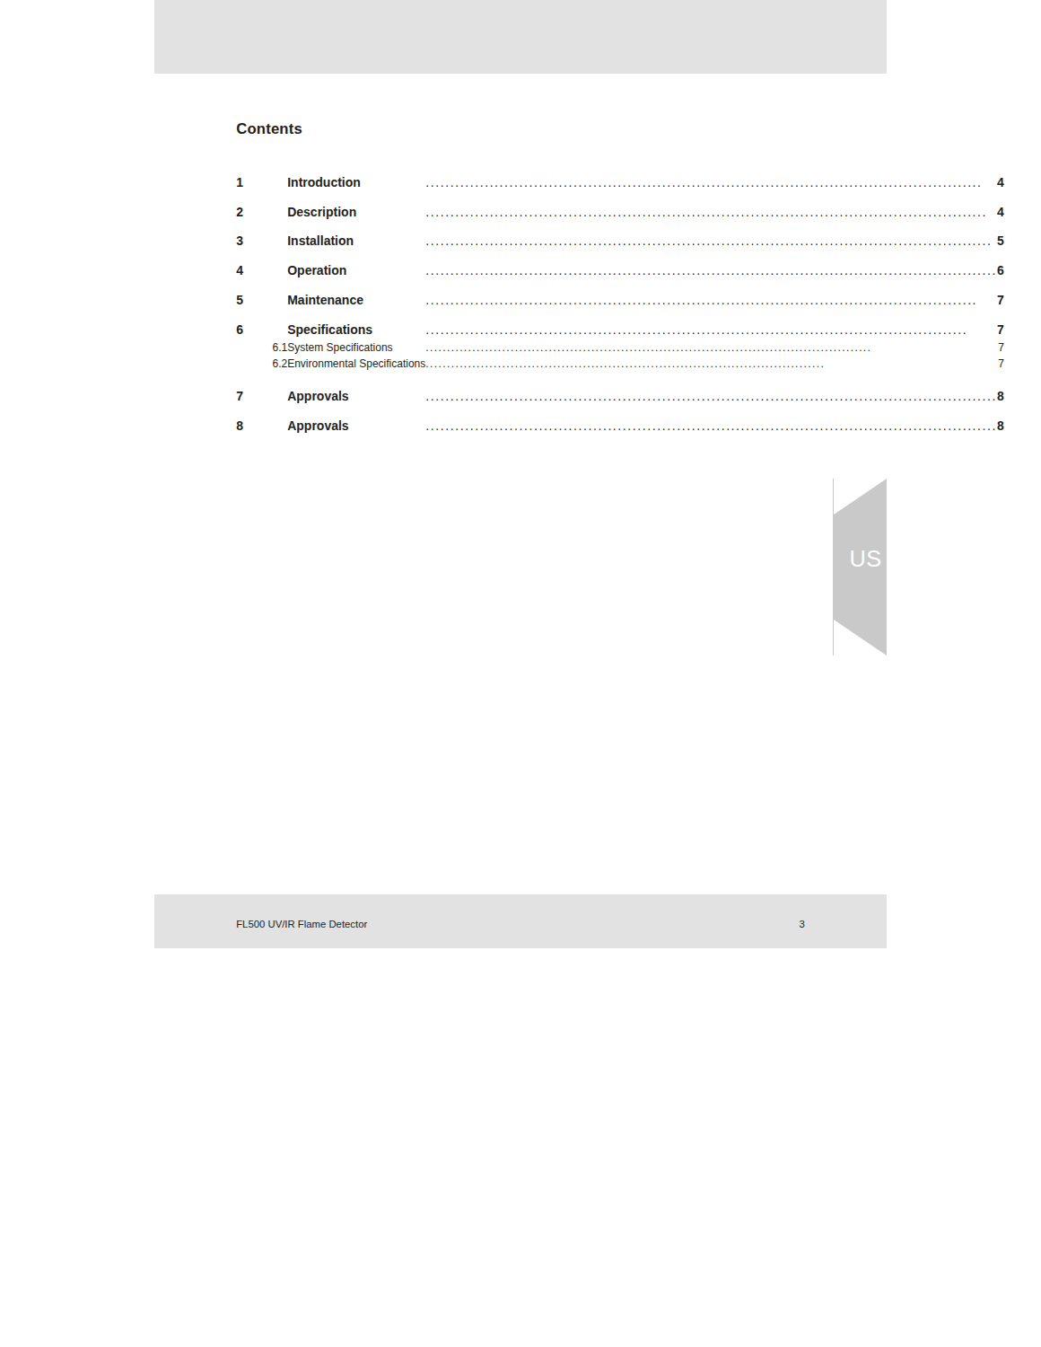Contents
| 1 | Introduction | ................................................................................................................. | 4 |
| 2 | Description | .................................................................................................................. | 4 |
| 3 | Installation | ................................................................................................................... | 5 |
| 4 | Operation | .................................................................................................................... | 6 |
| 5 | Maintenance | ................................................................................................................ | 7 |
| 6 | Specifications | .............................................................................................................. | 7 |
| 6.1 | System Specifications | ......................................................................................................... | 7 |
| 6.2 | Environmental Specifications | .............................................................................................. | 7 |
| 7 | Approvals | .................................................................................................................... | 8 |
| 8 | Approvals | .................................................................................................................... | 8 |
US
FL500 UV/IR Flame Detector 3